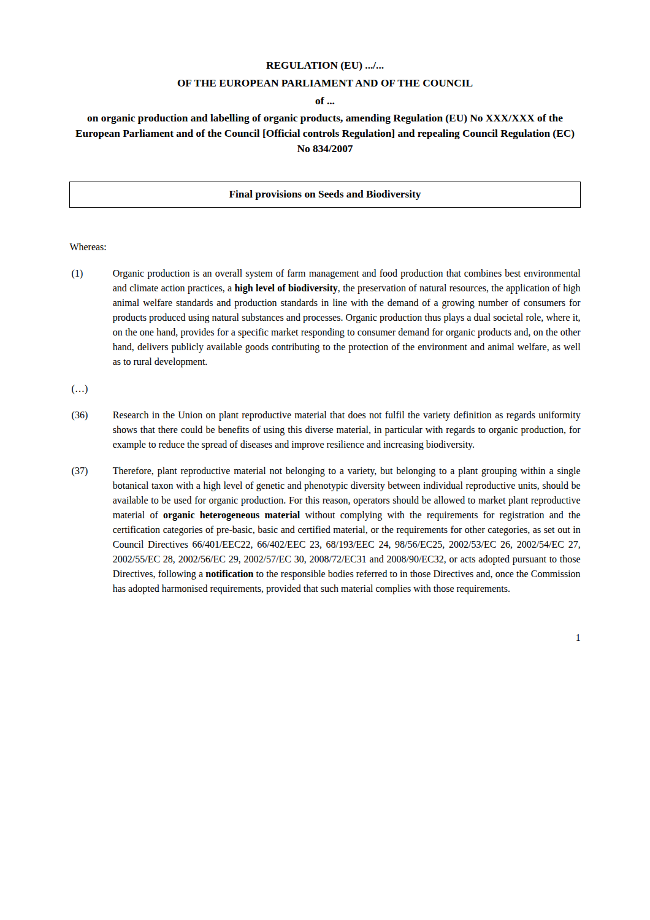REGULATION (EU) .../...
OF THE EUROPEAN PARLIAMENT AND OF THE COUNCIL
of ...
on organic production and labelling of organic products, amending Regulation (EU) No XXX/XXX of the European Parliament and of the Council [Official controls Regulation] and repealing Council Regulation (EC) No 834/2007
Final provisions on Seeds and Biodiversity
Whereas:
(1)
Organic production is an overall system of farm management and food production that combines best environmental and climate action practices, a high level of biodiversity, the preservation of natural resources, the application of high animal welfare standards and production standards in line with the demand of a growing number of consumers for products produced using natural substances and processes. Organic production thus plays a dual societal role, where it, on the one hand, provides for a specific market responding to consumer demand for organic products and, on the other hand, delivers publicly available goods contributing to the protection of the environment and animal welfare, as well as to rural development.
(…)
(36)
Research in the Union on plant reproductive material that does not fulfil the variety definition as regards uniformity shows that there could be benefits of using this diverse material, in particular with regards to organic production, for example to reduce the spread of diseases and improve resilience and increasing biodiversity.
(37)
Therefore, plant reproductive material not belonging to a variety, but belonging to a plant grouping within a single botanical taxon with a high level of genetic and phenotypic diversity between individual reproductive units, should be available to be used for organic production. For this reason, operators should be allowed to market plant reproductive material of organic heterogeneous material without complying with the requirements for registration and the certification categories of pre-basic, basic and certified material, or the requirements for other categories, as set out in Council Directives 66/401/EEC22, 66/402/EEC 23, 68/193/EEC 24, 98/56/EC25, 2002/53/EC 26, 2002/54/EC 27, 2002/55/EC 28, 2002/56/EC 29, 2002/57/EC 30, 2008/72/EC31 and 2008/90/EC32, or acts adopted pursuant to those Directives, following a notification to the responsible bodies referred to in those Directives and, once the Commission has adopted harmonised requirements, provided that such material complies with those requirements.
1